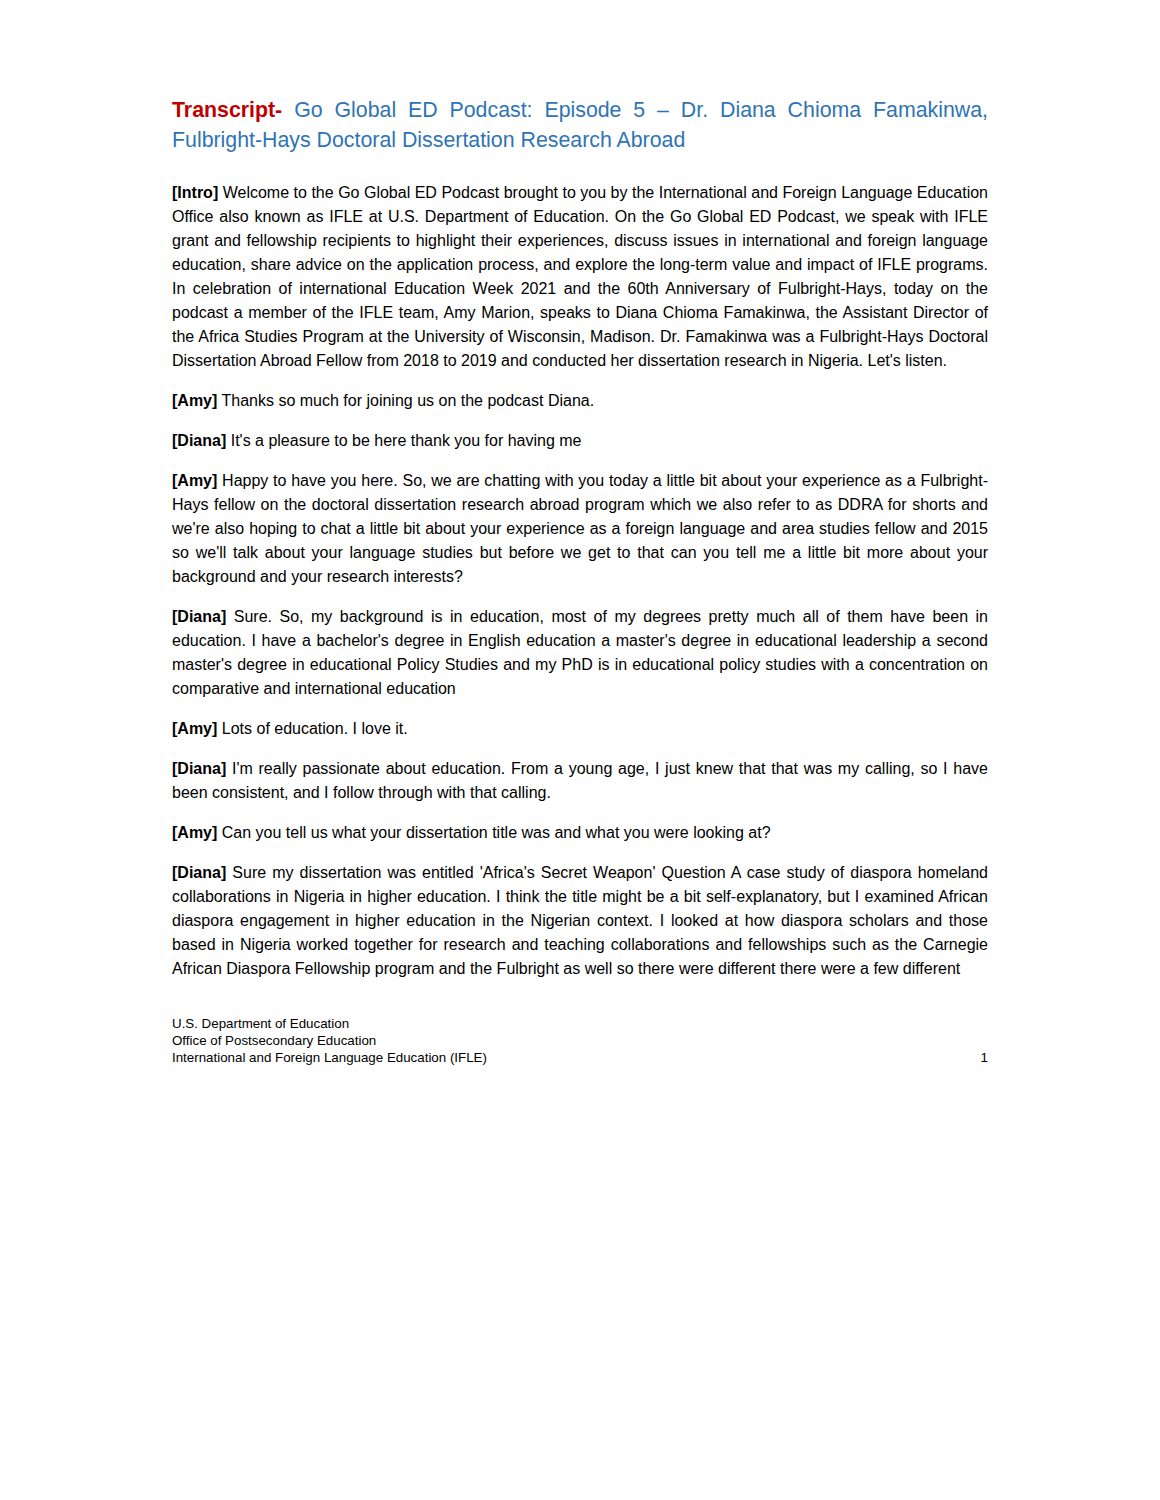Transcript- Go Global ED Podcast: Episode 5 – Dr. Diana Chioma Famakinwa, Fulbright-Hays Doctoral Dissertation Research Abroad
[Intro] Welcome to the Go Global ED Podcast brought to you by the International and Foreign Language Education Office also known as IFLE at U.S. Department of Education. On the Go Global ED Podcast, we speak with IFLE grant and fellowship recipients to highlight their experiences, discuss issues in international and foreign language education, share advice on the application process, and explore the long-term value and impact of IFLE programs. In celebration of international Education Week 2021 and the 60th Anniversary of Fulbright-Hays, today on the podcast a member of the IFLE team, Amy Marion, speaks to Diana Chioma Famakinwa, the Assistant Director of the Africa Studies Program at the University of Wisconsin, Madison. Dr. Famakinwa was a Fulbright-Hays Doctoral Dissertation Abroad Fellow from 2018 to 2019 and conducted her dissertation research in Nigeria. Let's listen.
[Amy] Thanks so much for joining us on the podcast Diana.
[Diana] It's a pleasure to be here thank you for having me
[Amy] Happy to have you here. So, we are chatting with you today a little bit about your experience as a Fulbright-Hays fellow on the doctoral dissertation research abroad program which we also refer to as DDRA for shorts and we're also hoping to chat a little bit about your experience as a foreign language and area studies fellow and 2015 so we'll talk about your language studies but before we get to that can you tell me a little bit more about your background and your research interests?
[Diana] Sure. So, my background is in education, most of my degrees pretty much all of them have been in education. I have a bachelor's degree in English education a master's degree in educational leadership a second master's degree in educational Policy Studies and my PhD is in educational policy studies with a concentration on comparative and international education
[Amy] Lots of education. I love it.
[Diana] I'm really passionate about education. From a young age, I just knew that that was my calling, so I have been consistent, and I follow through with that calling.
[Amy] Can you tell us what your dissertation title was and what you were looking at?
[Diana] Sure my dissertation was entitled 'Africa's Secret Weapon' Question A case study of diaspora homeland collaborations in Nigeria in higher education. I think the title might be a bit self-explanatory, but I examined African diaspora engagement in higher education in the Nigerian context. I looked at how diaspora scholars and those based in Nigeria worked together for research and teaching collaborations and fellowships such as the Carnegie African Diaspora Fellowship program and the Fulbright as well so there were different there were a few different
U.S. Department of Education
Office of Postsecondary Education
International and Foreign Language Education (IFLE) 1